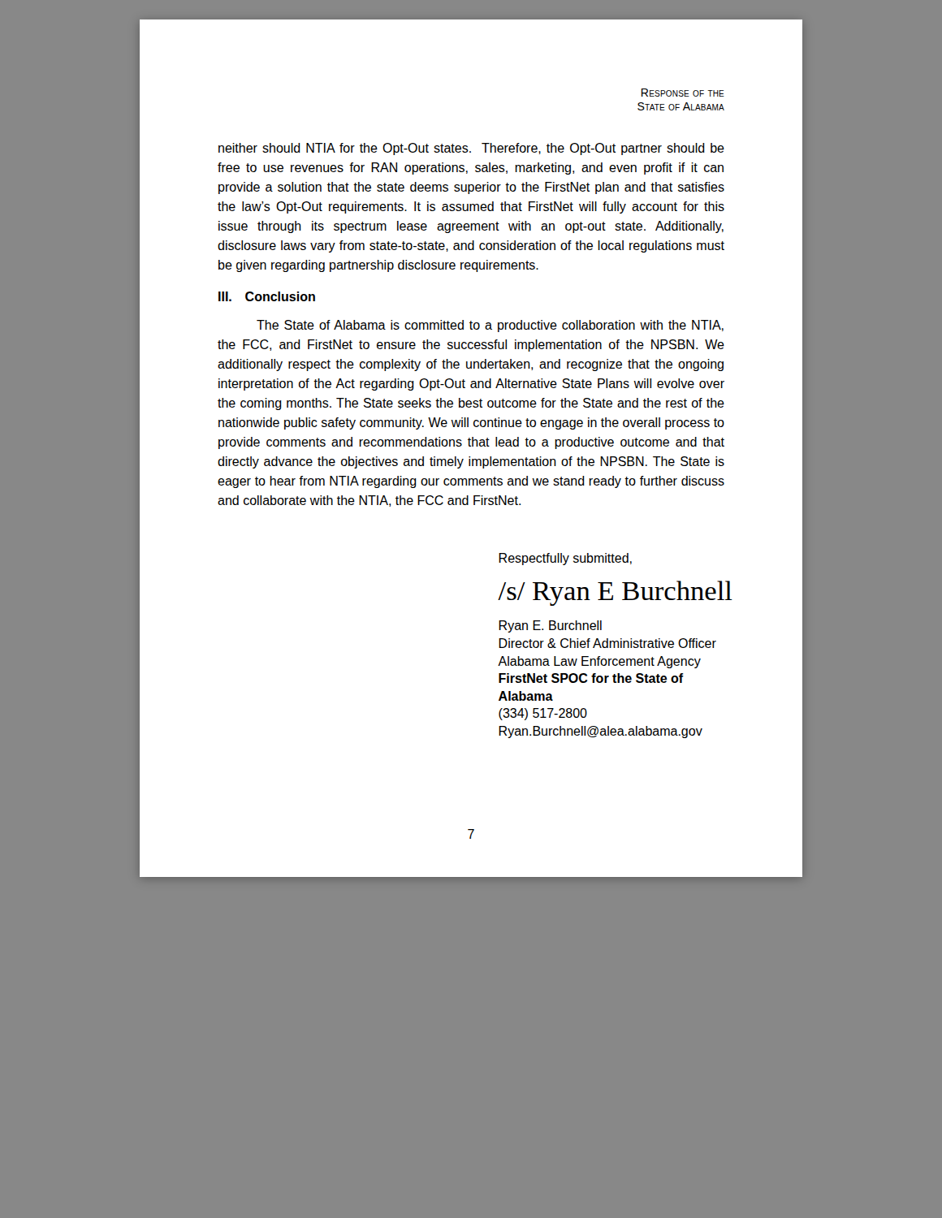Response of the State of Alabama
neither should NTIA for the Opt-Out states. Therefore, the Opt-Out partner should be free to use revenues for RAN operations, sales, marketing, and even profit if it can provide a solution that the state deems superior to the FirstNet plan and that satisfies the law’s Opt-Out requirements. It is assumed that FirstNet will fully account for this issue through its spectrum lease agreement with an opt-out state. Additionally, disclosure laws vary from state-to-state, and consideration of the local regulations must be given regarding partnership disclosure requirements.
III. Conclusion
The State of Alabama is committed to a productive collaboration with the NTIA, the FCC, and FirstNet to ensure the successful implementation of the NPSBN. We additionally respect the complexity of the undertaken, and recognize that the ongoing interpretation of the Act regarding Opt-Out and Alternative State Plans will evolve over the coming months. The State seeks the best outcome for the State and the rest of the nationwide public safety community. We will continue to engage in the overall process to provide comments and recommendations that lead to a productive outcome and that directly advance the objectives and timely implementation of the NPSBN. The State is eager to hear from NTIA regarding our comments and we stand ready to further discuss and collaborate with the NTIA, the FCC and FirstNet.
Respectfully submitted,
/s/ Ryan E Burchnell
Ryan E. Burchnell
Director & Chief Administrative Officer
Alabama Law Enforcement Agency
FirstNet SPOC for the State of Alabama
(334) 517-2800
Ryan.Burchnell@alea.alabama.gov
7